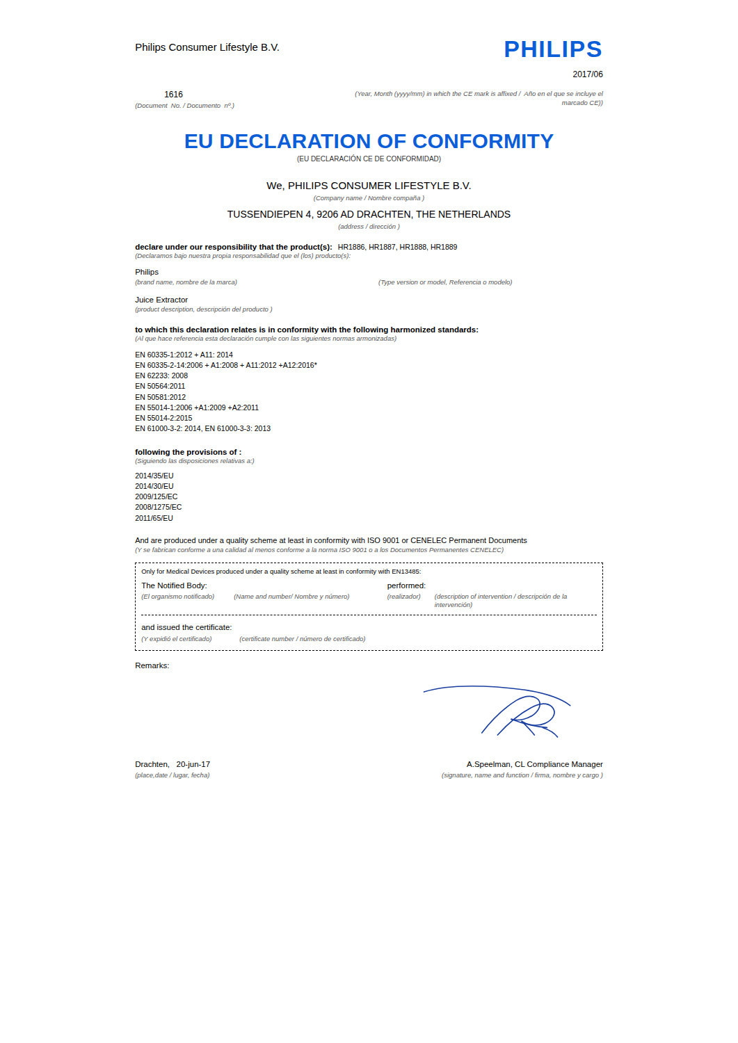Philips Consumer Lifestyle B.V.
PHILIPS
2017/06
1616
(Document No. / Documento nº.)
(Year, Month (yyyy/mm) in which the CE mark is affixed / Año en el que se incluye el marcado CE))
EU DECLARATION OF CONFORMITY
(EU DECLARACIÓN CE DE CONFORMIDAD)
We, PHILIPS CONSUMER LIFESTYLE B.V.
(Company name / Nombre compaña )
TUSSENDIEPEN 4, 9206 AD DRACHTEN, THE NETHERLANDS
(address / dirección )
declare under our responsibility that the product(s):
HR1886, HR1887, HR1888, HR1889
(Declaramos bajo nuestra propia responsabilidad que el (los) producto(s):
Philips
(brand name, nombre de la marca)
(Type version or model, Referencia o modelo)
Juice Extractor
(product description, descripción del producto )
to which this declaration relates is in conformity with the following harmonized standards:
(Al que hace referencia esta declaración cumple con las siguientes normas armonizadas)
EN 60335-1:2012 + A11: 2014
EN 60335-2-14:2006 + A1:2008 + A11:2012 +A12:2016*
EN 62233: 2008
EN 50564:2011
EN 50581:2012
EN 55014-1:2006 +A1:2009 +A2:2011
EN 55014-2:2015
EN 61000-3-2: 2014, EN 61000-3-3: 2013
following the provisions of :
(Siguiendo las disposiciones relativas a:)
2014/35/EU
2014/30/EU
2009/125/EC
2008/1275/EC
2011/65/EU
And are produced under a quality scheme at least in conformity with ISO 9001 or CENELEC Permanent Documents
(Y se fabrican conforme a una calidad al menos conforme a la norma ISO 9001 o a los Documentos Permanentes CENELEC)
Only for Medical Devices produced under a quality scheme at least in conformity with EN13485:
The Notified Body:
(El organismo notificado)
(Name and number/ Nombre y número)
performed:
(realizador)
(description of intervention / descripción de la intervención)
and issued the certificate:
(Y expidió el certificado)
(certificate number / número de certificado)
Remarks:
Drachten, 20-jun-17
(place,date / lugar, fecha)
A.Speelman, CL Compliance Manager
(signature, name and function / firma, nombre y cargo )